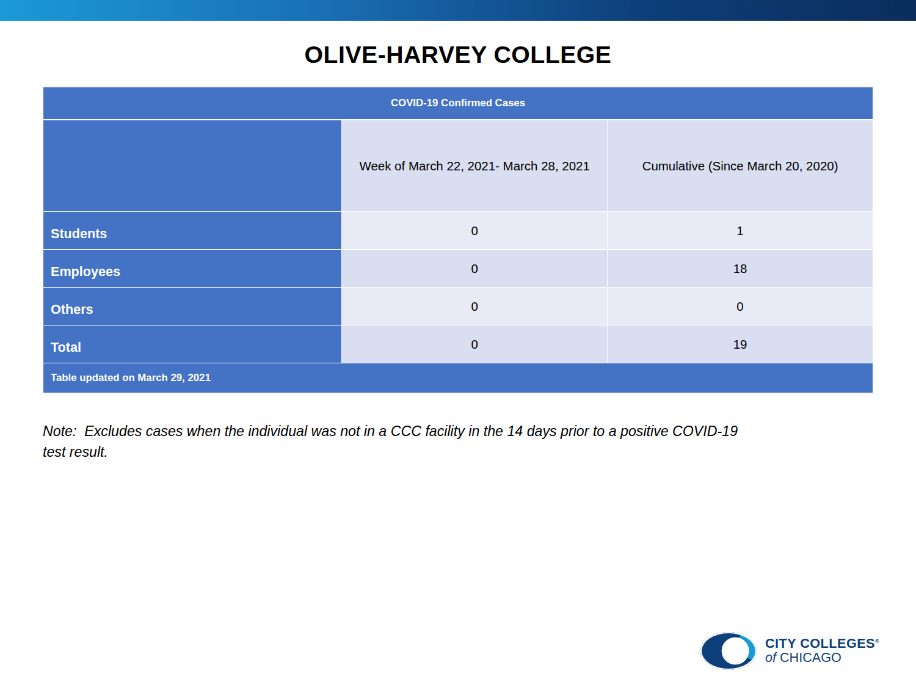OLIVE-HARVEY COLLEGE
COVID-19 Confirmed Cases
| | Week of March 22, 2021- March 28, 2021 | Cumulative (Since March 20, 2020) |
| --- | --- | --- |
| Students | 0 | 1 |
| Employees | 0 | 18 |
| Others | 0 | 0 |
| Total | 0 | 19 |
| Table updated on March 29, 2021 |
Note: Excludes cases when the individual was not in a CCC facility in the 14 days prior to a positive COVID-19 test result.
CITY COLLEGES®
of CHICAGO